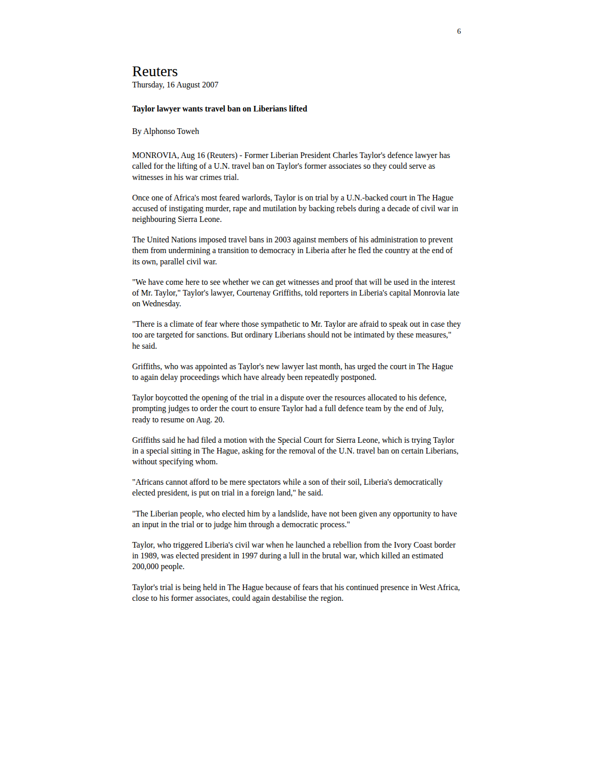6
Reuters
Thursday, 16 August 2007
Taylor lawyer wants travel ban on Liberians lifted
By Alphonso Toweh
MONROVIA, Aug 16 (Reuters) - Former Liberian President Charles Taylor's defence lawyer has called for the lifting of a U.N. travel ban on Taylor's former associates so they could serve as witnesses in his war crimes trial.
Once one of Africa's most feared warlords, Taylor is on trial by a U.N.-backed court in The Hague accused of instigating murder, rape and mutilation by backing rebels during a decade of civil war in neighbouring Sierra Leone.
The United Nations imposed travel bans in 2003 against members of his administration to prevent them from undermining a transition to democracy in Liberia after he fled the country at the end of its own, parallel civil war.
"We have come here to see whether we can get witnesses and proof that will be used in the interest of Mr. Taylor," Taylor's lawyer, Courtenay Griffiths, told reporters in Liberia's capital Monrovia late on Wednesday.
"There is a climate of fear where those sympathetic to Mr. Taylor are afraid to speak out in case they too are targeted for sanctions. But ordinary Liberians should not be intimated by these measures," he said.
Griffiths, who was appointed as Taylor's new lawyer last month, has urged the court in The Hague to again delay proceedings which have already been repeatedly postponed.
Taylor boycotted the opening of the trial in a dispute over the resources allocated to his defence, prompting judges to order the court to ensure Taylor had a full defence team by the end of July, ready to resume on Aug. 20.
Griffiths said he had filed a motion with the Special Court for Sierra Leone, which is trying Taylor in a special sitting in The Hague, asking for the removal of the U.N. travel ban on certain Liberians, without specifying whom.
"Africans cannot afford to be mere spectators while a son of their soil, Liberia's democratically elected president, is put on trial in a foreign land," he said.
"The Liberian people, who elected him by a landslide, have not been given any opportunity to have an input in the trial or to judge him through a democratic process."
Taylor, who triggered Liberia's civil war when he launched a rebellion from the Ivory Coast border in 1989, was elected president in 1997 during a lull in the brutal war, which killed an estimated 200,000 people.
Taylor's trial is being held in The Hague because of fears that his continued presence in West Africa, close to his former associates, could again destabilise the region.